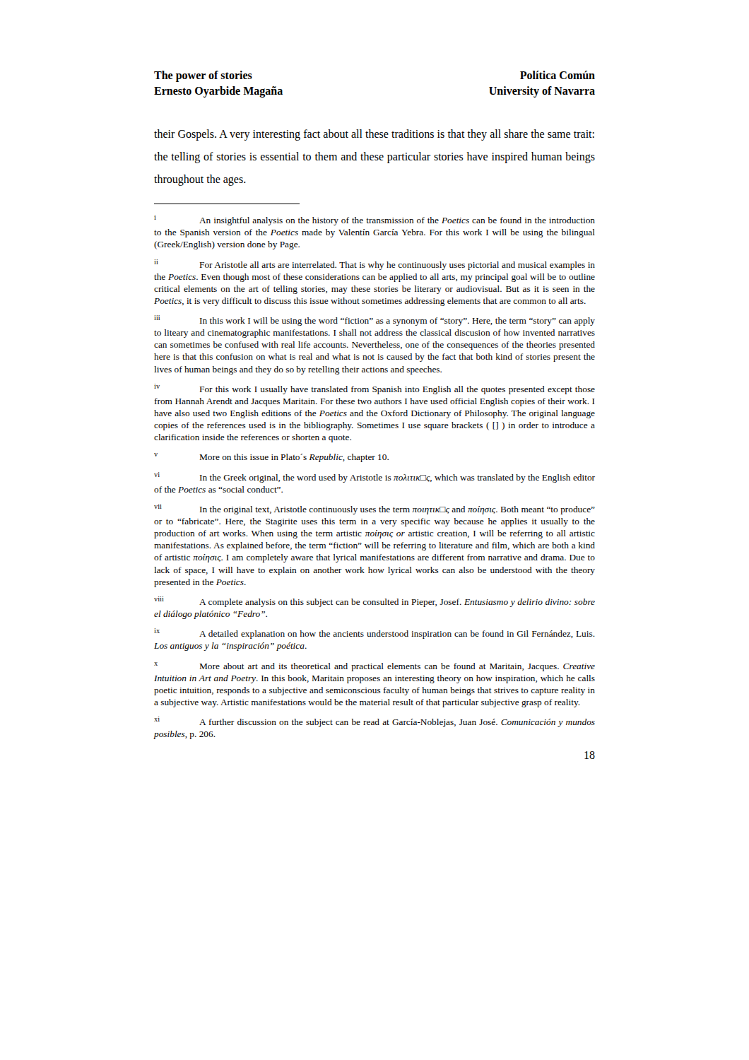The power of stories
Ernesto Oyarbide Magaña
Política Común
University of Navarra
their Gospels. A very interesting fact about all these traditions is that they all share the same trait: the telling of stories is essential to them and these particular stories have inspired human beings throughout the ages.
i An insightful analysis on the history of the transmission of the Poetics can be found in the introduction to the Spanish version of the Poetics made by Valentín García Yebra. For this work I will be using the bilingual (Greek/English) version done by Page.
ii For Aristotle all arts are interrelated. That is why he continuously uses pictorial and musical examples in the Poetics. Even though most of these considerations can be applied to all arts, my principal goal will be to outline critical elements on the art of telling stories, may these stories be literary or audiovisual. But as it is seen in the Poetics, it is very difficult to discuss this issue without sometimes addressing elements that are common to all arts.
iii In this work I will be using the word “fiction” as a synonym of “story”. Here, the term “story” can apply to liteary and cinematographic manifestations. I shall not address the classical discusion of how invented narratives can sometimes be confused with real life accounts. Nevertheless, one of the consequences of the theories presented here is that this confusion on what is real and what is not is caused by the fact that both kind of stories present the lives of human beings and they do so by retelling their actions and speeches.
iv For this work I usually have translated from Spanish into English all the quotes presented except those from Hannah Arendt and Jacques Maritain. For these two authors I have used official English copies of their work. I have also used two English editions of the Poetics and the Oxford Dictionary of Philosophy. The original language copies of the references used is in the bibliography. Sometimes I use square brackets ( [] ) in order to introduce a clarification inside the references or shorten a quote.
v More on this issue in Plato´s Republic, chapter 10.
vi In the Greek original, the word used by Aristotle is πολιτικ□ς, which was translated by the English editor of the Poetics as “social conduct”.
vii In the original text, Aristotle continuously uses the term ποιητικ□ς and ποίησις. Both meant “to produce” or to “fabricate”. Here, the Stagirite uses this term in a very specific way because he applies it usually to the production of art works. When using the term artistic ποίησις or artistic creation, I will be referring to all artistic manifestations. As explained before, the term “fiction” will be referring to literature and film, which are both a kind of artistic ποίησις. I am completely aware that lyrical manifestations are different from narrative and drama. Due to lack of space, I will have to explain on another work how lyrical works can also be understood with the theory presented in the Poetics.
viii A complete analysis on this subject can be consulted in Pieper, Josef. Entusiasmo y delirio divino: sobre el diálogo platónico “Fedro”.
ix A detailed explanation on how the ancients understood inspiration can be found in Gil Fernández, Luis. Los antiguos y la “inspiración” poética.
x More about art and its theoretical and practical elements can be found at Maritain, Jacques. Creative Intuition in Art and Poetry. In this book, Maritain proposes an interesting theory on how inspiration, which he calls poetic intuition, responds to a subjective and semiconscious faculty of human beings that strives to capture reality in a subjective way. Artistic manifestations would be the material result of that particular subjective grasp of reality.
xi A further discussion on the subject can be read at García-Noblejas, Juan José. Comunicación y mundos posibles, p. 206.
18